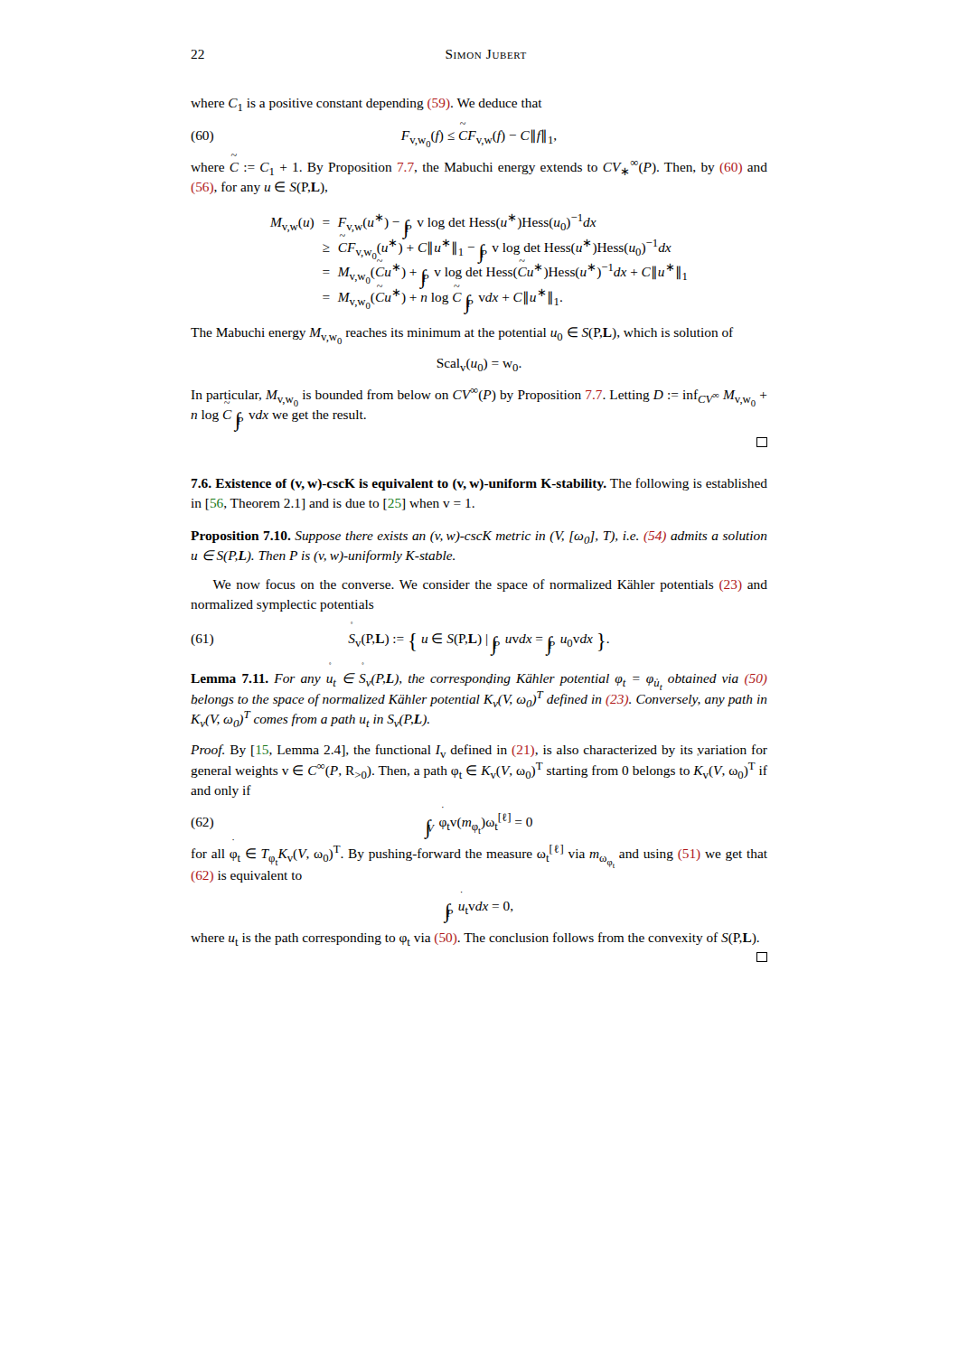22 Simon Jubert
where C1 is a positive constant depending (59). We deduce that
(60) Fv,w0(f) ≤ ~C Fv,w(f) − C∥f∥1,
where ~C := C1 + 1. By Proposition 7.7, the Mabuchi energy extends to CV∗∞(P). Then, by (60) and (56), for any u ∈ S(P,L),
| M v,w ( u ) | = | F v,w ( u ∗ ) − ∫ P v log det Hess( u ∗ )Hess( u 0 ) −1 dx |
| | ≥ | ~ C F v,w 0 ( u ∗ ) + C ∥ u ∗ ∥ 1 − ∫ P v log det Hess( u ∗ )Hess( u 0 ) −1 dx |
| | = | M v,w 0 ( ~ C u ∗ ) + ∫ P v log det Hess( ~ C u ∗ )Hess( u ∗ ) −1 dx + C ∥ u ∗ ∥ 1 |
| | = | M v,w 0 ( ~ C u ∗ ) + n log ~ C ∫ P v dx + C ∥ u ∗ ∥ 1 . |
The Mabuchi energy Mv,w0 reaches its minimum at the potential u0 ∈ S(P,L), which is solution of
Scalv(u0) = w0.
In particular, Mv,w0 is bounded from below on CV∞(P) by Proposition 7.7. Letting D := infCV∞ Mv,w0 + n log ~C ∫P vdx we get the result.
7.6. Existence of (v, w)-cscK is equivalent to (v, w)-uniform K-stability. The following is established in [56, Theorem 2.1] and is due to [25] when v = 1.
Proposition 7.10. Suppose there exists an (v, w)-cscK metric in (V, [ω0], T), i.e. (54) admits a solution u ∈ S(P,L). Then P is (v, w)-uniformly K-stable.
We now focus on the converse. We consider the space of normalized Kähler potentials (23) and normalized symplectic potentials
(61) ˚Sv(P,L) := { u ∈ S(P,L) | ∫P uvdx = ∫P u0vdx }.
Lemma 7.11. For any ˚ut ∈ ˚Sv(P,L), the corresponding Kähler potential φt = φ˚ut obtained via (50) belongs to the space of normalized Kähler potential ˚Kv(V, ω0)T defined in (23). Conversely, any path in ˚Kv(V, ω0)T comes from a path ˚ut in ˚Sv(P,L).
Proof. By [15, Lemma 2.4], the functional Iv defined in (21), is also characterized by its variation for general weights v ∈ C∞(P, R>0). Then, a path φt ∈ Kv(V, ω0)T starting from 0 belongs to ˚Kv(V, ω0)T if and only if
(62) ∫V ˙φtv(mφt)ωt[ℓ] = 0
for all ˙φt ∈ TφtKv(V, ω0)T. By pushing-forward the measure ωt[ℓ] via mωφt and using (51) we get that (62) is equivalent to
∫P ˙utvdx = 0,
where ut is the path corresponding to φt via (50). The conclusion follows from the convexity of S(P,L).